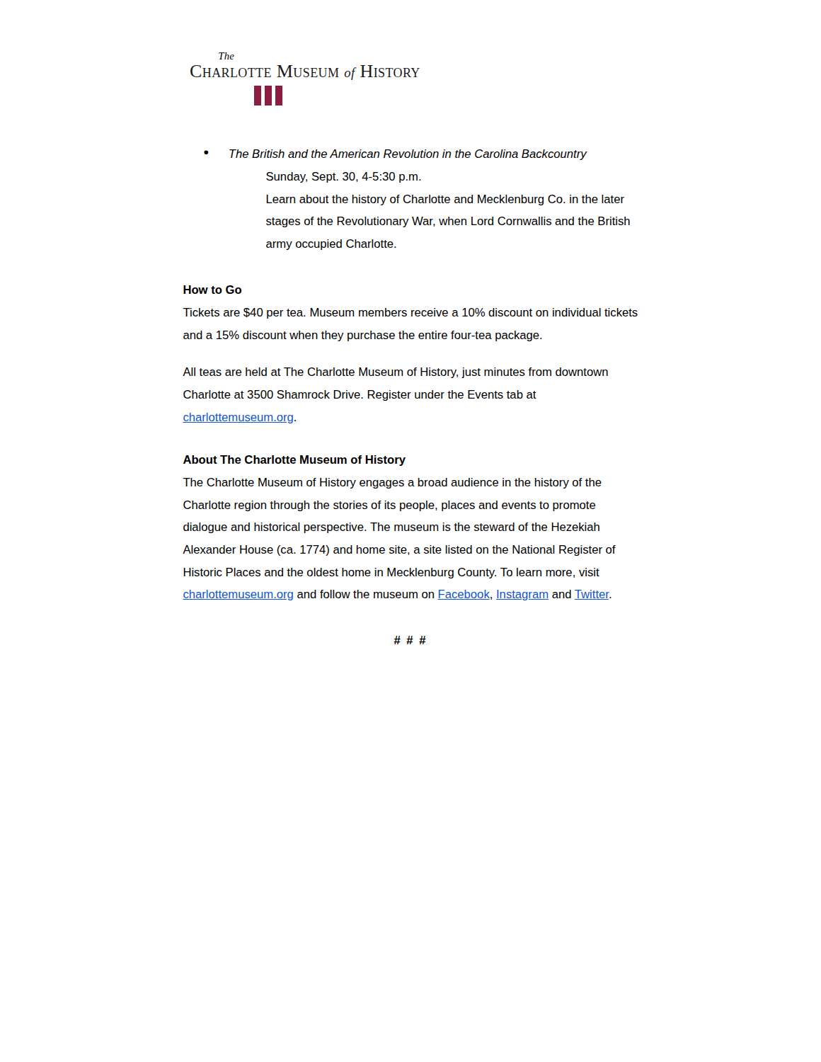The Charlotte Museum of History
The British and the American Revolution in the Carolina Backcountry
Sunday, Sept. 30, 4-5:30 p.m.
Learn about the history of Charlotte and Mecklenburg Co. in the later stages of the Revolutionary War, when Lord Cornwallis and the British army occupied Charlotte.
How to Go
Tickets are $40 per tea. Museum members receive a 10% discount on individual tickets and a 15% discount when they purchase the entire four-tea package.
All teas are held at The Charlotte Museum of History, just minutes from downtown Charlotte at 3500 Shamrock Drive. Register under the Events tab at charlottemuseum.org.
About The Charlotte Museum of History
The Charlotte Museum of History engages a broad audience in the history of the Charlotte region through the stories of its people, places and events to promote dialogue and historical perspective. The museum is the steward of the Hezekiah Alexander House (ca. 1774) and home site, a site listed on the National Register of Historic Places and the oldest home in Mecklenburg County. To learn more, visit charlottemuseum.org and follow the museum on Facebook, Instagram and Twitter.
# # #